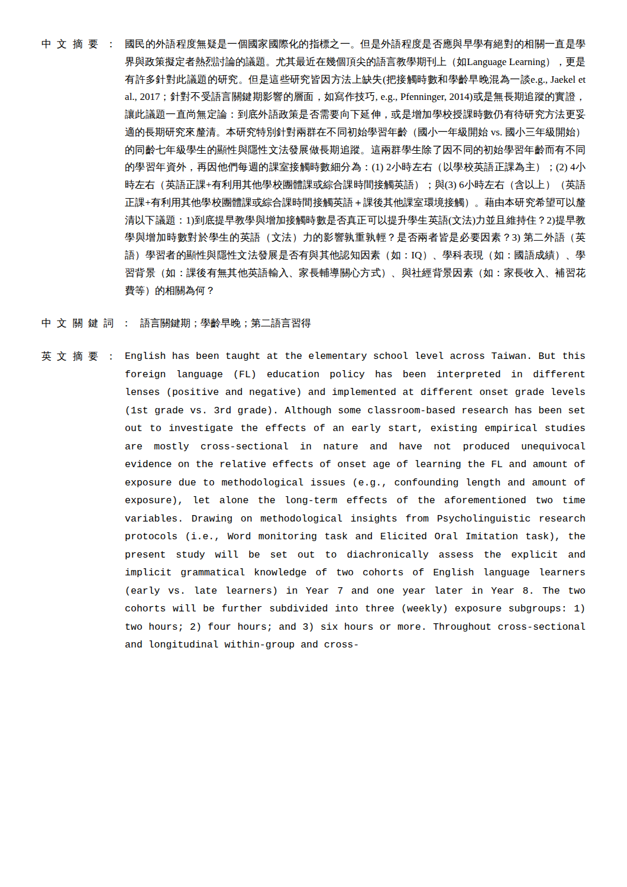中文摘要
：
國民的外語程度無疑是一個國家國際化的指標之一。但是外語程度是否應與早學有絕對的相關一直是學界與政策擬定者熱烈討論的議題。尤其最近在幾個頂尖的語言教學期刊上（如Language Learning），更是有許多針對此議題的研究。但是這些研究皆因方法上缺失(把接觸時數和學齡早晚混為一談e.g., Jaekel et al., 2017；針對不受語言關鍵期影響的層面，如寫作技巧, e.g., Pfenninger, 2014)或是無長期追蹤的實證，讓此議題一直尚無定論：到底外語政策是否需要向下延伸，或是增加學校授課時數仍有待研究方法更妥適的長期研究來釐清。本研究特別針對兩群在不同初始學習年齡（國小一年級開始 vs. 國小三年級開始）的同齡七年級學生的顯性與隱性文法發展做長期追蹤。這兩群學生除了因不同的初始學習年齡而有不同的學習年資外，再因他們每週的課室接觸時數細分為：(1) 2小時左右（以學校英語正課為主）；(2) 4小時左右（英語正課+有利用其他學校團體課或綜合課時間接觸英語）；與(3) 6小時左右（含以上）（英語正課+有利用其他學校團體課或綜合課時間接觸英語＋課後其他課室環境接觸）。藉由本研究希望可以釐清以下議題：1)到底提早教學與增加接觸時數是否真正可以提升學生英語(文法)力並且維持住？2)提早教學與增加時數對於學生的英語（文法）力的影響孰重孰輕？是否兩者皆是必要因素？3) 第二外語（英語）學習者的顯性與隱性文法發展是否有與其他認知因素（如：IQ）、學科表現（如：國語成績）、學習背景（如：課後有無其他英語輸入、家長輔導關心方式）、與社經背景因素（如：家長收入、補習花費等）的相關為何？
中文關鍵詞
：
語言關鍵期；學齡早晚；第二語言習得
英文摘要
：
English has been taught at the elementary school level across Taiwan. But this foreign language (FL) education policy has been interpreted in different lenses (positive and negative) and implemented at different onset grade levels (1st grade vs. 3rd grade). Although some classroom-based research has been set out to investigate the effects of an early start, existing empirical studies are mostly cross-sectional in nature and have not produced unequivocal evidence on the relative effects of onset age of learning the FL and amount of exposure due to methodological issues (e.g., confounding length and amount of exposure), let alone the long-term effects of the aforementioned two time variables. Drawing on methodological insights from Psycholinguistic research protocols (i.e., Word monitoring task and Elicited Oral Imitation task), the present study will be set out to diachronically assess the explicit and implicit grammatical knowledge of two cohorts of English language learners (early vs. late learners) in Year 7 and one year later in Year 8. The two cohorts will be further subdivided into three (weekly) exposure subgroups: 1) two hours; 2) four hours; and 3) six hours or more. Throughout cross-sectional and longitudinal within-group and cross-